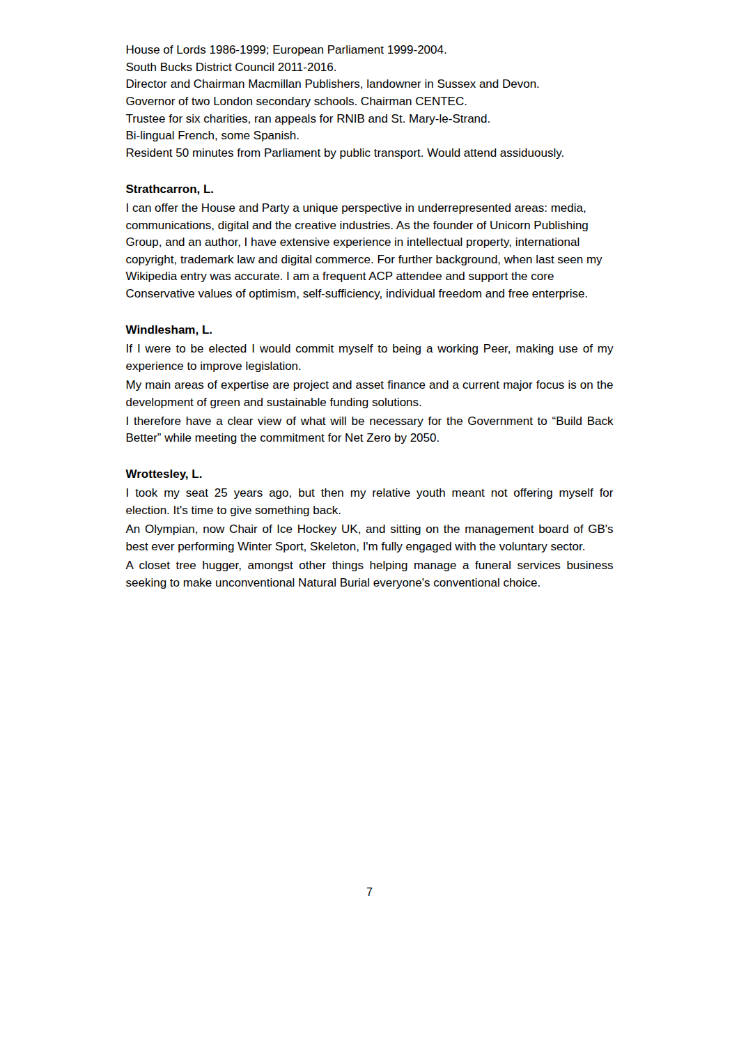House of Lords 1986-1999; European Parliament 1999-2004.
South Bucks District Council 2011-2016.
Director and Chairman Macmillan Publishers, landowner in Sussex and Devon.
Governor of two London secondary schools. Chairman CENTEC.
Trustee for six charities, ran appeals for RNIB and St. Mary-le-Strand.
Bi-lingual French, some Spanish.
Resident 50 minutes from Parliament by public transport. Would attend assiduously.
Strathcarron, L.
I can offer the House and Party a unique perspective in underrepresented areas: media, communications, digital and the creative industries. As the founder of Unicorn Publishing Group, and an author, I have extensive experience in intellectual property, international copyright, trademark law and digital commerce. For further background, when last seen my Wikipedia entry was accurate. I am a frequent ACP attendee and support the core Conservative values of optimism, self-sufficiency, individual freedom and free enterprise.
Windlesham, L.
If I were to be elected I would commit myself to being a working Peer, making use of my experience to improve legislation.
My main areas of expertise are project and asset finance and a current major focus is on the development of green and sustainable funding solutions.
I therefore have a clear view of what will be necessary for the Government to “Build Back Better” while meeting the commitment for Net Zero by 2050.
Wrottesley, L.
I took my seat 25 years ago, but then my relative youth meant not offering myself for election. It's time to give something back.
An Olympian, now Chair of Ice Hockey UK, and sitting on the management board of GB's best ever performing Winter Sport, Skeleton, I'm fully engaged with the voluntary sector.
A closet tree hugger, amongst other things helping manage a funeral services business seeking to make unconventional Natural Burial everyone's conventional choice.
7